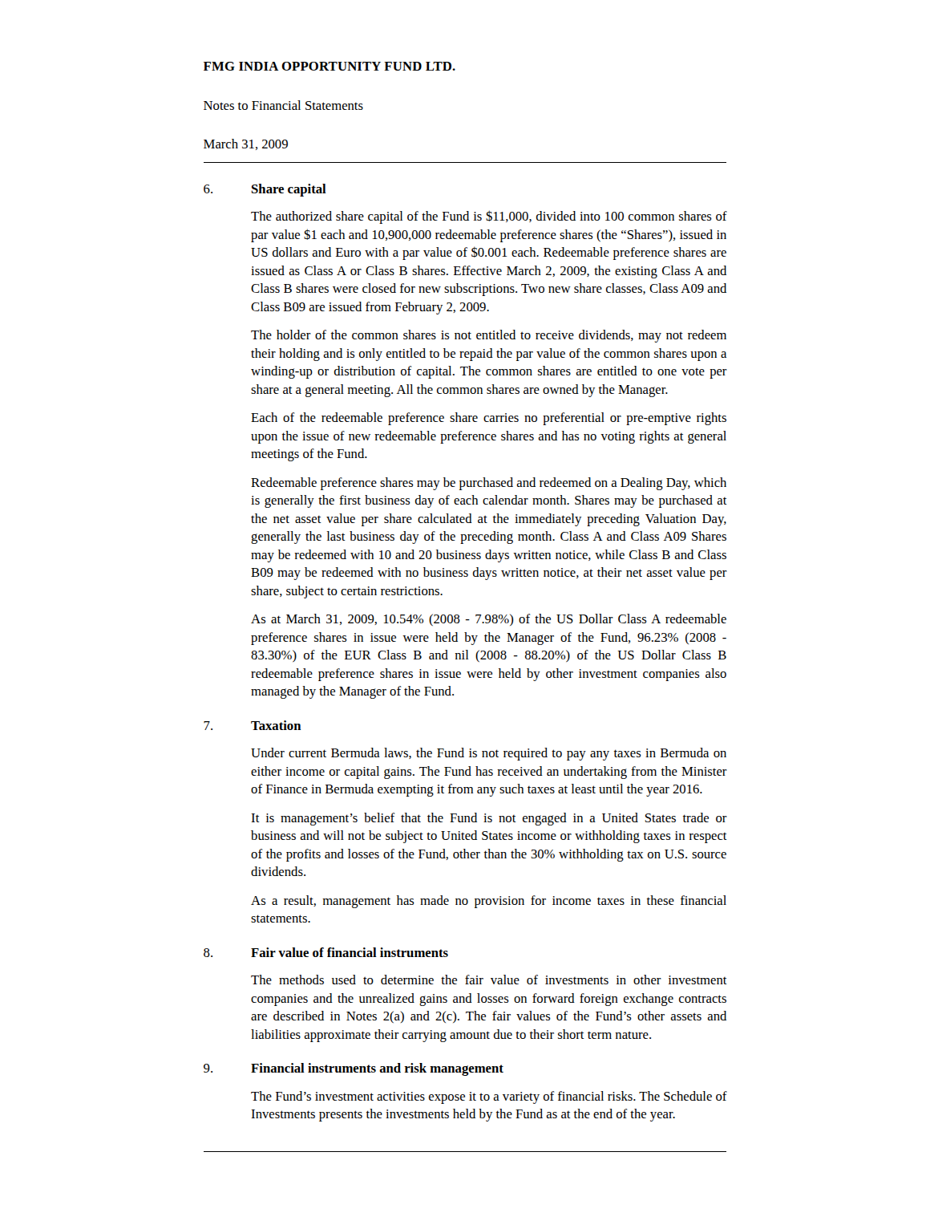FMG INDIA OPPORTUNITY FUND LTD.
Notes to Financial Statements
March 31, 2009
6.
Share capital
The authorized share capital of the Fund is $11,000, divided into 100 common shares of par value $1 each and 10,900,000 redeemable preference shares (the “Shares”), issued in US dollars and Euro with a par value of $0.001 each. Redeemable preference shares are issued as Class A or Class B shares. Effective March 2, 2009, the existing Class A and Class B shares were closed for new subscriptions. Two new share classes, Class A09 and Class B09 are issued from February 2, 2009.
The holder of the common shares is not entitled to receive dividends, may not redeem their holding and is only entitled to be repaid the par value of the common shares upon a winding-up or distribution of capital. The common shares are entitled to one vote per share at a general meeting. All the common shares are owned by the Manager.
Each of the redeemable preference share carries no preferential or pre-emptive rights upon the issue of new redeemable preference shares and has no voting rights at general meetings of the Fund.
Redeemable preference shares may be purchased and redeemed on a Dealing Day, which is generally the first business day of each calendar month. Shares may be purchased at the net asset value per share calculated at the immediately preceding Valuation Day, generally the last business day of the preceding month. Class A and Class A09 Shares may be redeemed with 10 and 20 business days written notice, while Class B and Class B09 may be redeemed with no business days written notice, at their net asset value per share, subject to certain restrictions.
As at March 31, 2009, 10.54% (2008 - 7.98%) of the US Dollar Class A redeemable preference shares in issue were held by the Manager of the Fund, 96.23% (2008 - 83.30%) of the EUR Class B and nil (2008 - 88.20%) of the US Dollar Class B redeemable preference shares in issue were held by other investment companies also managed by the Manager of the Fund.
7.
Taxation
Under current Bermuda laws, the Fund is not required to pay any taxes in Bermuda on either income or capital gains. The Fund has received an undertaking from the Minister of Finance in Bermuda exempting it from any such taxes at least until the year 2016.
It is management’s belief that the Fund is not engaged in a United States trade or business and will not be subject to United States income or withholding taxes in respect of the profits and losses of the Fund, other than the 30% withholding tax on U.S. source dividends.
As a result, management has made no provision for income taxes in these financial statements.
8.
Fair value of financial instruments
The methods used to determine the fair value of investments in other investment companies and the unrealized gains and losses on forward foreign exchange contracts are described in Notes 2(a) and 2(c). The fair values of the Fund’s other assets and liabilities approximate their carrying amount due to their short term nature.
9.
Financial instruments and risk management
The Fund’s investment activities expose it to a variety of financial risks. The Schedule of Investments presents the investments held by the Fund as at the end of the year.